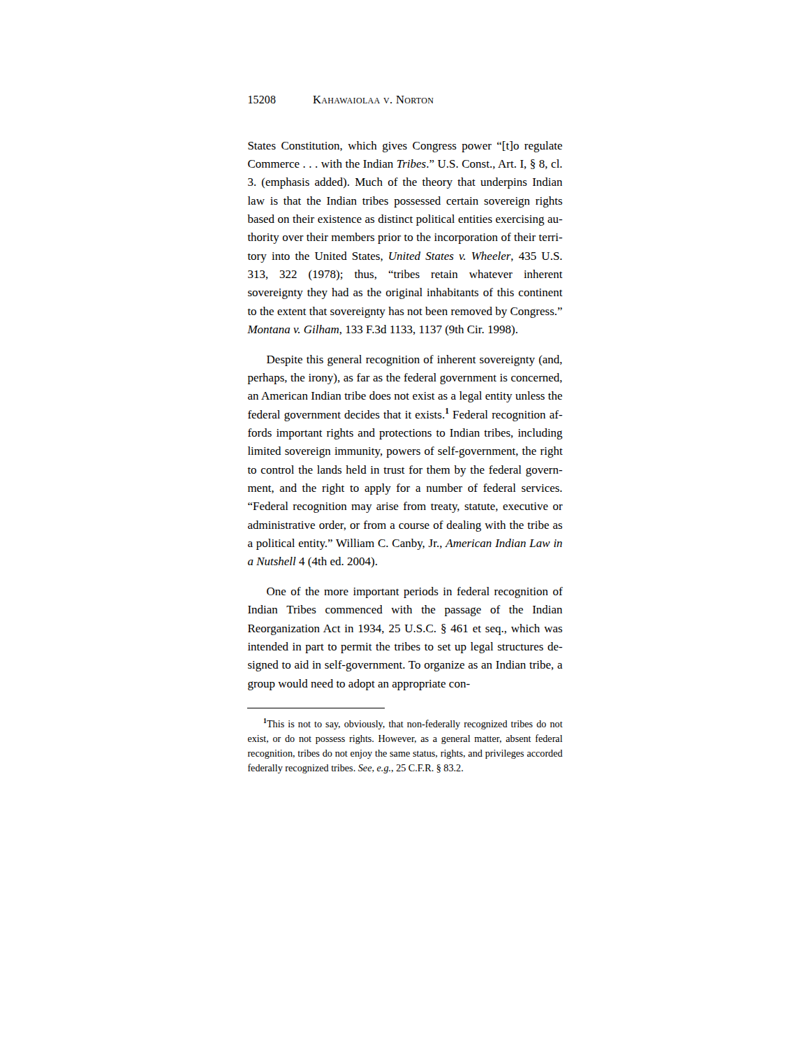15208 Kahawaiolaa v. Norton
States Constitution, which gives Congress power “[t]o regulate Commerce . . . with the Indian Tribes.” U.S. Const., Art. I, § 8, cl. 3. (emphasis added). Much of the theory that underpins Indian law is that the Indian tribes possessed certain sovereign rights based on their existence as distinct political entities exercising authority over their members prior to the incorporation of their territory into the United States, United States v. Wheeler, 435 U.S. 313, 322 (1978); thus, “tribes retain whatever inherent sovereignty they had as the original inhabitants of this continent to the extent that sovereignty has not been removed by Congress.” Montana v. Gilham, 133 F.3d 1133, 1137 (9th Cir. 1998).
Despite this general recognition of inherent sovereignty (and, perhaps, the irony), as far as the federal government is concerned, an American Indian tribe does not exist as a legal entity unless the federal government decides that it exists.1 Federal recognition affords important rights and protections to Indian tribes, including limited sovereign immunity, powers of self-government, the right to control the lands held in trust for them by the federal government, and the right to apply for a number of federal services. “Federal recognition may arise from treaty, statute, executive or administrative order, or from a course of dealing with the tribe as a political entity.” William C. Canby, Jr., American Indian Law in a Nutshell 4 (4th ed. 2004).
One of the more important periods in federal recognition of Indian Tribes commenced with the passage of the Indian Reorganization Act in 1934, 25 U.S.C. § 461 et seq., which was intended in part to permit the tribes to set up legal structures designed to aid in self-government. To organize as an Indian tribe, a group would need to adopt an appropriate con-
1This is not to say, obviously, that non-federally recognized tribes do not exist, or do not possess rights. However, as a general matter, absent federal recognition, tribes do not enjoy the same status, rights, and privileges accorded federally recognized tribes. See, e.g., 25 C.F.R. § 83.2.